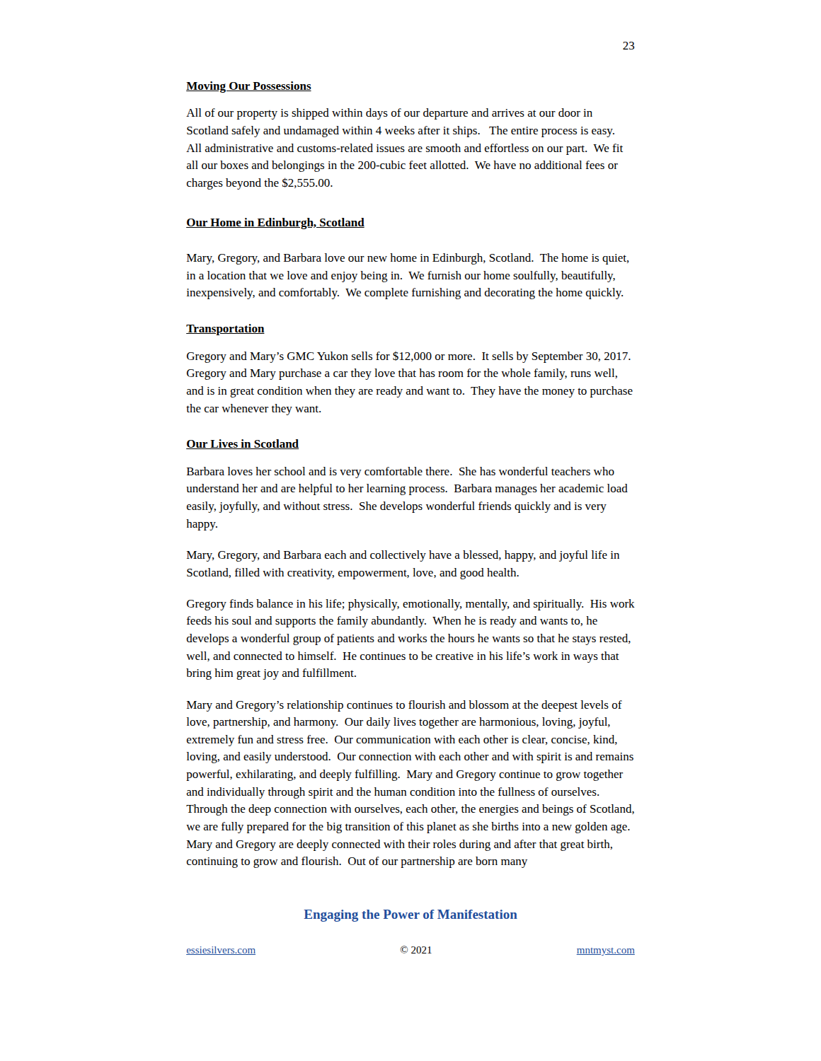23
Moving Our Possessions
All of our property is shipped within days of our departure and arrives at our door in Scotland safely and undamaged within 4 weeks after it ships. The entire process is easy. All administrative and customs-related issues are smooth and effortless on our part. We fit all our boxes and belongings in the 200-cubic feet allotted. We have no additional fees or charges beyond the $2,555.00.
Our Home in Edinburgh, Scotland
Mary, Gregory, and Barbara love our new home in Edinburgh, Scotland. The home is quiet, in a location that we love and enjoy being in. We furnish our home soulfully, beautifully, inexpensively, and comfortably. We complete furnishing and decorating the home quickly.
Transportation
Gregory and Mary’s GMC Yukon sells for $12,000 or more. It sells by September 30, 2017. Gregory and Mary purchase a car they love that has room for the whole family, runs well, and is in great condition when they are ready and want to. They have the money to purchase the car whenever they want.
Our Lives in Scotland
Barbara loves her school and is very comfortable there. She has wonderful teachers who understand her and are helpful to her learning process. Barbara manages her academic load easily, joyfully, and without stress. She develops wonderful friends quickly and is very happy.
Mary, Gregory, and Barbara each and collectively have a blessed, happy, and joyful life in Scotland, filled with creativity, empowerment, love, and good health.
Gregory finds balance in his life; physically, emotionally, mentally, and spiritually. His work feeds his soul and supports the family abundantly. When he is ready and wants to, he develops a wonderful group of patients and works the hours he wants so that he stays rested, well, and connected to himself. He continues to be creative in his life’s work in ways that bring him great joy and fulfillment.
Mary and Gregory’s relationship continues to flourish and blossom at the deepest levels of love, partnership, and harmony. Our daily lives together are harmonious, loving, joyful, extremely fun and stress free. Our communication with each other is clear, concise, kind, loving, and easily understood. Our connection with each other and with spirit is and remains powerful, exhilarating, and deeply fulfilling. Mary and Gregory continue to grow together and individually through spirit and the human condition into the fullness of ourselves. Through the deep connection with ourselves, each other, the energies and beings of Scotland, we are fully prepared for the big transition of this planet as she births into a new golden age. Mary and Gregory are deeply connected with their roles during and after that great birth, continuing to grow and flourish. Out of our partnership are born many
Engaging the Power of Manifestation
essiesilvers.com © 2021 mntmyst.com